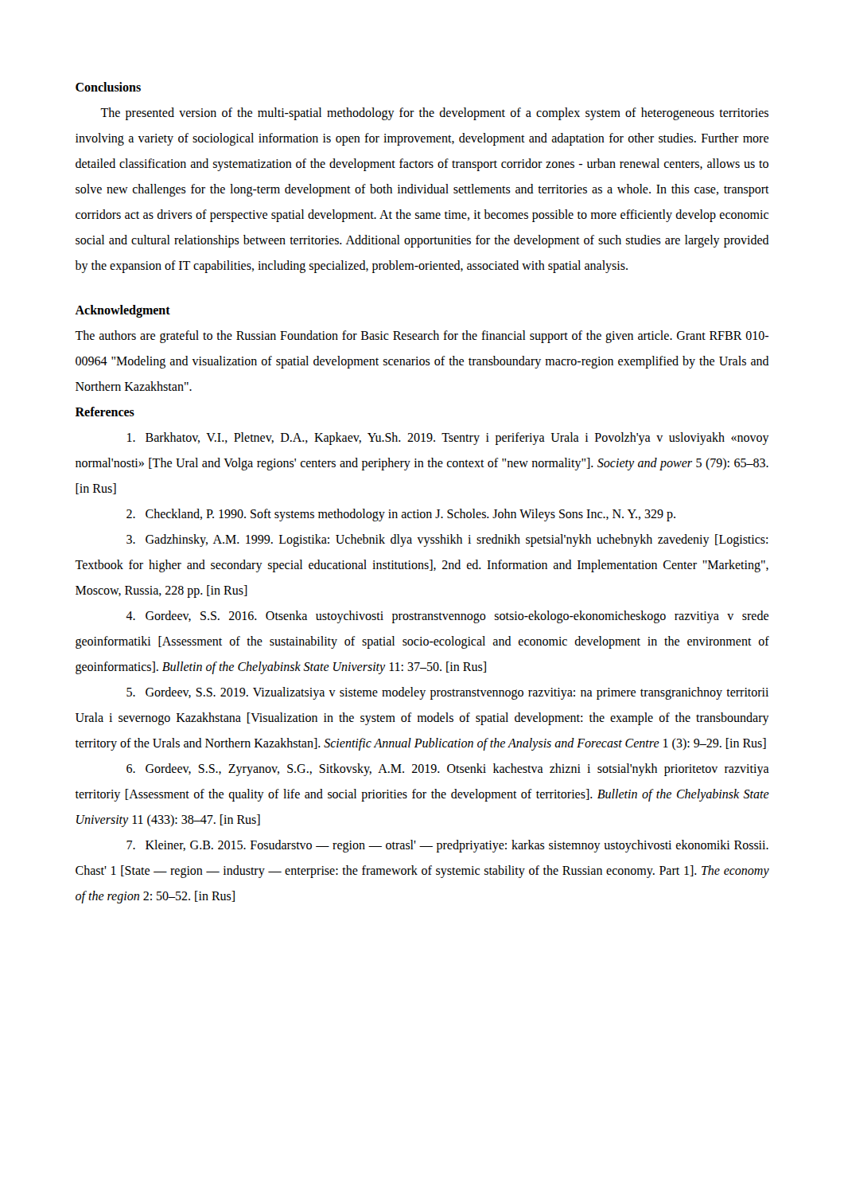Conclusions
The presented version of the multi-spatial methodology for the development of a complex system of heterogeneous territories involving a variety of sociological information is open for improvement, development and adaptation for other studies. Further more detailed classification and systematization of the development factors of transport corridor zones - urban renewal centers, allows us to solve new challenges for the long-term development of both individual settlements and territories as a whole. In this case, transport corridors act as drivers of perspective spatial development. At the same time, it becomes possible to more efficiently develop economic social and cultural relationships between territories. Additional opportunities for the development of such studies are largely provided by the expansion of IT capabilities, including specialized, problem-oriented, associated with spatial analysis.
Acknowledgment
The authors are grateful to the Russian Foundation for Basic Research for the financial support of the given article. Grant RFBR 010-00964 "Modeling and visualization of spatial development scenarios of the transboundary macro-region exemplified by the Urals and Northern Kazakhstan".
References
1. Barkhatov, V.I., Pletnev, D.A., Kapkaev, Yu.Sh. 2019. Tsentry i periferiya Urala i Povolzh'ya v usloviyakh «novoy normal'nosti» [The Ural and Volga regions' centers and periphery in the context of "new normality"]. Society and power 5 (79): 65–83. [in Rus]
2. Checkland, P. 1990. Soft systems methodology in action J. Scholes. John Wileys Sons Inc., N. Y., 329 p.
3. Gadzhinsky, A.M. 1999. Logistika: Uchebnik dlya vysshikh i srednikh spetsial'nykh uchebnykh zavedeniy [Logistics: Textbook for higher and secondary special educational institutions], 2nd ed. Information and Implementation Center "Marketing", Moscow, Russia, 228 pp. [in Rus]
4. Gordeev, S.S. 2016. Otsenka ustoychivosti prostranstvennogo sotsio-ekologo-ekonomicheskogo razvitiya v srede geoinformatiki [Assessment of the sustainability of spatial socio-ecological and economic development in the environment of geoinformatics]. Bulletin of the Chelyabinsk State University 11: 37–50. [in Rus]
5. Gordeev, S.S. 2019. Vizualizatsiya v sisteme modeley prostranstvennogo razvitiya: na primere transgranichnoy territorii Urala i severnogo Kazakhstana [Visualization in the system of models of spatial development: the example of the transboundary territory of the Urals and Northern Kazakhstan]. Scientific Annual Publication of the Analysis and Forecast Centre 1 (3): 9–29. [in Rus]
6. Gordeev, S.S., Zyryanov, S.G., Sitkovsky, A.M. 2019. Otsenki kachestva zhizni i sotsial'nykh prioritetov razvitiya territoriy [Assessment of the quality of life and social priorities for the development of territories]. Bulletin of the Chelyabinsk State University 11 (433): 38–47. [in Rus]
7. Kleiner, G.B. 2015. Fosudarstvo — region — otrasl' — predpriyatiye: karkas sistemnoy ustoychivosti ekonomiki Rossii. Chast' 1 [State — region — industry — enterprise: the framework of systemic stability of the Russian economy. Part 1]. The economy of the region 2: 50–52. [in Rus]